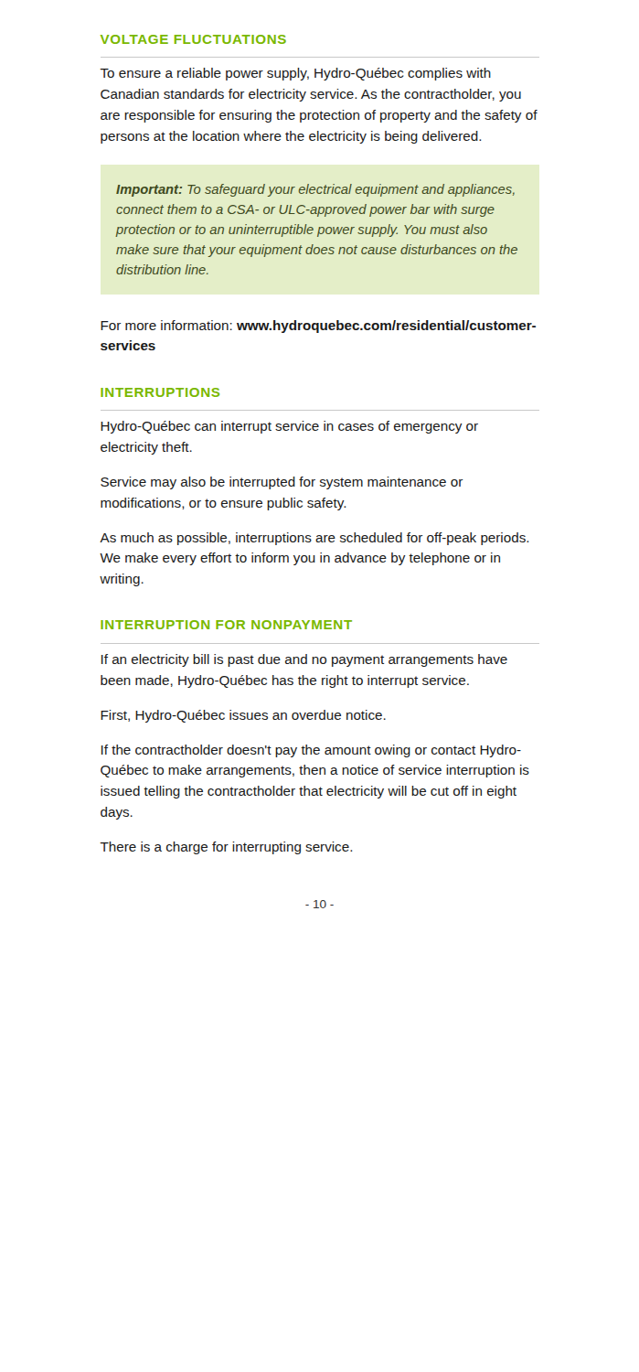Voltage Fluctuations
To ensure a reliable power supply, Hydro-Québec complies with Canadian standards for electricity service. As the contractholder, you are responsible for ensuring the protection of property and the safety of persons at the location where the electricity is being delivered.
Important: To safeguard your electrical equipment and appliances, connect them to a CSA- or ULC-approved power bar with surge protection or to an uninterruptible power supply. You must also make sure that your equipment does not cause disturbances on the distribution line.
For more information: www.hydroquebec.com/residential/customer-services
Interruptions
Hydro-Québec can interrupt service in cases of emergency or electricity theft.
Service may also be interrupted for system maintenance or modifications, or to ensure public safety.
As much as possible, interruptions are scheduled for off-peak periods. We make every effort to inform you in advance by telephone or in writing.
Interruption for Nonpayment
If an electricity bill is past due and no payment arrangements have been made, Hydro-Québec has the right to interrupt service.
First, Hydro-Québec issues an overdue notice.
If the contractholder doesn't pay the amount owing or contact Hydro-Québec to make arrangements, then a notice of service interruption is issued telling the contractholder that electricity will be cut off in eight days.
There is a charge for interrupting service.
- 10 -